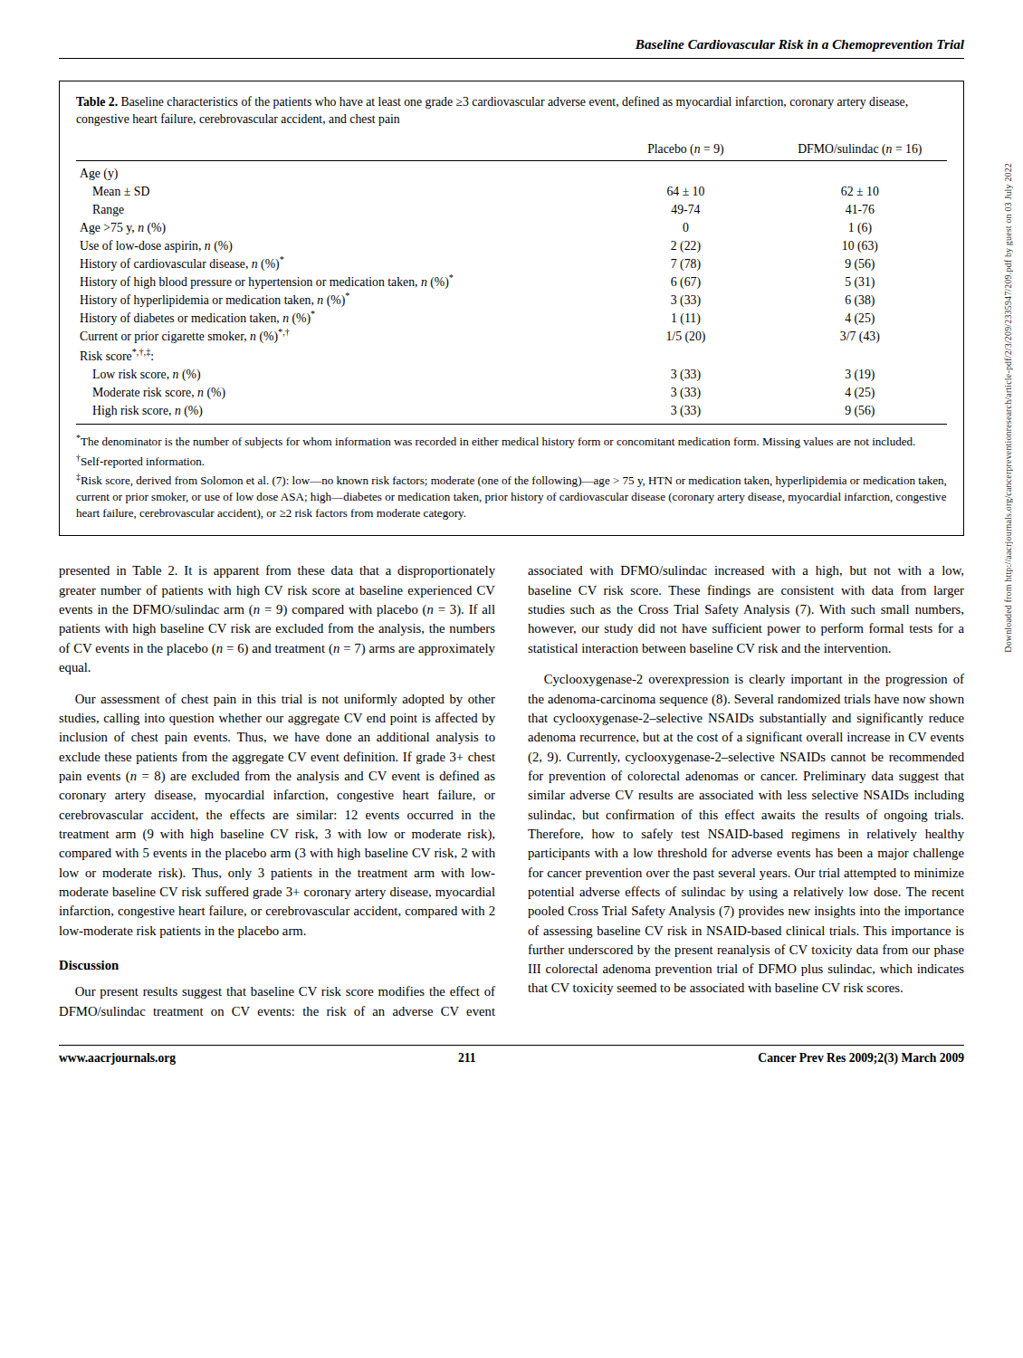Downloaded from http://aacrjournals.org/cancerpreventionresearch/article-pdf/2/3/209/2335947/209.pdf by guest on 03 July 2022
Baseline Cardiovascular Risk in a Chemoprevention Trial
Table 2. Baseline characteristics of the patients who have at least one grade ≥3 cardiovascular adverse event, defined as myocardial infarction, coronary artery disease, congestive heart failure, cerebrovascular accident, and chest pain
| | Placebo ( n = 9) | DFMO/sulindac ( n = 16) |
| --- | --- | --- |
| Age (y) | | |
| Mean ± SD | 64 ± 10 | 62 ± 10 |
| Range | 49-74 | 41-76 |
| Age >75 y, n (%) | 0 | 1 (6) |
| Use of low-dose aspirin, n (%) | 2 (22) | 10 (63) |
| History of cardiovascular disease, n (%) * | 7 (78) | 9 (56) |
| History of high blood pressure or hypertension or medication taken, n (%) * | 6 (67) | 5 (31) |
| History of hyperlipidemia or medication taken, n (%) * | 3 (33) | 6 (38) |
| History of diabetes or medication taken, n (%) * | 1 (11) | 4 (25) |
| Current or prior cigarette smoker, n (%) *,† | 1/5 (20) | 3/7 (43) |
| Risk score *,†,‡ : | | |
| Low risk score, n (%) | 3 (33) | 3 (19) |
| Moderate risk score, n (%) | 3 (33) | 4 (25) |
| High risk score, n (%) | 3 (33) | 9 (56) |
*The denominator is the number of subjects for whom information was recorded in either medical history form or concomitant medication form. Missing values are not included.
†Self-reported information.
‡Risk score, derived from Solomon et al. (7): low—no known risk factors; moderate (one of the following)—age > 75 y, HTN or medication taken, hyperlipidemia or medication taken, current or prior smoker, or use of low dose ASA; high—diabetes or medication taken, prior history of cardiovascular disease (coronary artery disease, myocardial infarction, congestive heart failure, cerebrovascular accident), or ≥2 risk factors from moderate category.
presented in Table 2. It is apparent from these data that a disproportionately greater number of patients with high CV risk score at baseline experienced CV events in the DFMO/sulindac arm (n = 9) compared with placebo (n = 3). If all patients with high baseline CV risk are excluded from the analysis, the numbers of CV events in the placebo (n = 6) and treatment (n = 7) arms are approximately equal.
Our assessment of chest pain in this trial is not uniformly adopted by other studies, calling into question whether our aggregate CV end point is affected by inclusion of chest pain events. Thus, we have done an additional analysis to exclude these patients from the aggregate CV event definition. If grade 3+ chest pain events (n = 8) are excluded from the analysis and CV event is defined as coronary artery disease, myocardial infarction, congestive heart failure, or cerebrovascular accident, the effects are similar: 12 events occurred in the treatment arm (9 with high baseline CV risk, 3 with low or moderate risk), compared with 5 events in the placebo arm (3 with high baseline CV risk, 2 with low or moderate risk). Thus, only 3 patients in the treatment arm with low-moderate baseline CV risk suffered grade 3+ coronary artery disease, myocardial infarction, congestive heart failure, or cerebrovascular accident, compared with 2 low-moderate risk patients in the placebo arm.
Discussion
Our present results suggest that baseline CV risk score modifies the effect of DFMO/sulindac treatment on CV events: the risk of an adverse CV event associated with DFMO/sulindac increased with a high, but not with a low, baseline CV risk score. These findings are consistent with data from larger studies such as the Cross Trial Safety Analysis (7). With such small numbers, however, our study did not have sufficient power to perform formal tests for a statistical interaction between baseline CV risk and the intervention.
Cyclooxygenase-2 overexpression is clearly important in the progression of the adenoma-carcinoma sequence (8). Several randomized trials have now shown that cyclooxygenase-2–selective NSAIDs substantially and significantly reduce adenoma recurrence, but at the cost of a significant overall increase in CV events (2, 9). Currently, cyclooxygenase-2–selective NSAIDs cannot be recommended for prevention of colorectal adenomas or cancer. Preliminary data suggest that similar adverse CV results are associated with less selective NSAIDs including sulindac, but confirmation of this effect awaits the results of ongoing trials. Therefore, how to safely test NSAID-based regimens in relatively healthy participants with a low threshold for adverse events has been a major challenge for cancer prevention over the past several years. Our trial attempted to minimize potential adverse effects of sulindac by using a relatively low dose. The recent pooled Cross Trial Safety Analysis (7) provides new insights into the importance of assessing baseline CV risk in NSAID-based clinical trials. This importance is further underscored by the present reanalysis of CV toxicity data from our phase III colorectal adenoma prevention trial of DFMO plus sulindac, which indicates that CV toxicity seemed to be associated with baseline CV risk scores.
www.aacrjournals.org
211
Cancer Prev Res 2009;2(3) March 2009